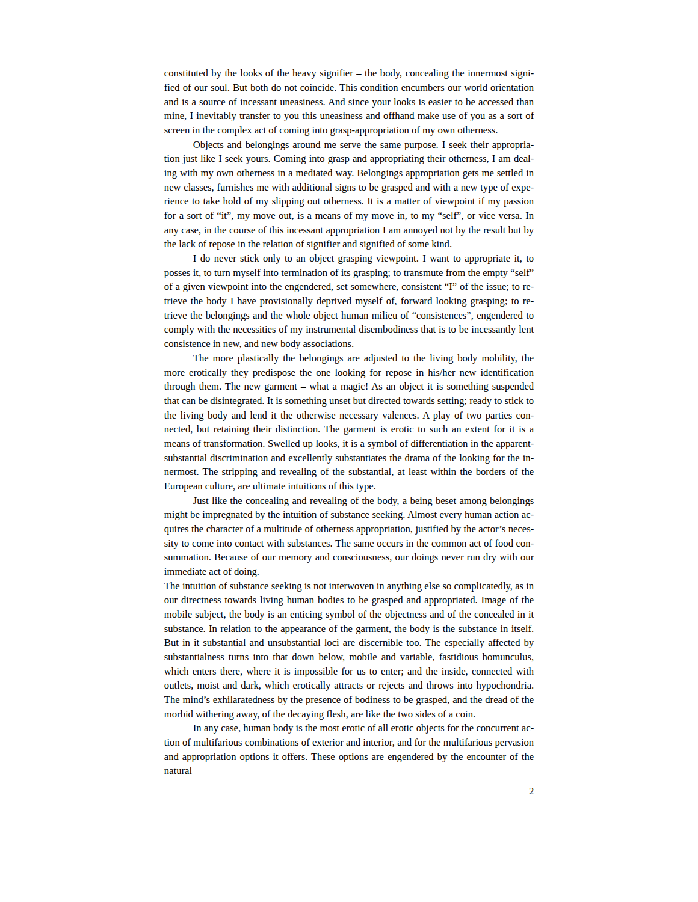constituted by the looks of the heavy signifier – the body, concealing the innermost signified of our soul. But both do not coincide. This condition encumbers our world orientation and is a source of incessant uneasiness. And since your looks is easier to be accessed than mine, I inevitably transfer to you this uneasiness and offhand make use of you as a sort of screen in the complex act of coming into grasp-appropriation of my own otherness.
Objects and belongings around me serve the same purpose. I seek their appropriation just like I seek yours. Coming into grasp and appropriating their otherness, I am dealing with my own otherness in a mediated way. Belongings appropriation gets me settled in new classes, furnishes me with additional signs to be grasped and with a new type of experience to take hold of my slipping out otherness. It is a matter of viewpoint if my passion for a sort of “it”, my move out, is a means of my move in, to my “self”, or vice versa. In any case, in the course of this incessant appropriation I am annoyed not by the result but by the lack of repose in the relation of signifier and signified of some kind.
I do never stick only to an object grasping viewpoint. I want to appropriate it, to posses it, to turn myself into termination of its grasping; to transmute from the empty “self” of a given viewpoint into the engendered, set somewhere, consistent “I” of the issue; to retrieve the body I have provisionally deprived myself of, forward looking grasping; to retrieve the belongings and the whole object human milieu of “consistences”, engendered to comply with the necessities of my instrumental disembodiness that is to be incessantly lent consistence in new, and new body associations.
The more plastically the belongings are adjusted to the living body mobility, the more erotically they predispose the one looking for repose in his/her new identification through them. The new garment – what a magic! As an object it is something suspended that can be disintegrated. It is something unset but directed towards setting; ready to stick to the living body and lend it the otherwise necessary valences. A play of two parties connected, but retaining their distinction. The garment is erotic to such an extent for it is a means of transformation. Swelled up looks, it is a symbol of differentiation in the apparent-substantial discrimination and excellently substantiates the drama of the looking for the innermost. The stripping and revealing of the substantial, at least within the borders of the European culture, are ultimate intuitions of this type.
Just like the concealing and revealing of the body, a being beset among belongings might be impregnated by the intuition of substance seeking. Almost every human action acquires the character of a multitude of otherness appropriation, justified by the actor’s necessity to come into contact with substances. The same occurs in the common act of food consummation. Because of our memory and consciousness, our doings never run dry with our immediate act of doing.
The intuition of substance seeking is not interwoven in anything else so complicatedly, as in our directness towards living human bodies to be grasped and appropriated. Image of the mobile subject, the body is an enticing symbol of the objectness and of the concealed in it substance. In relation to the appearance of the garment, the body is the substance in itself. But in it substantial and unsubstantial loci are discernible too. The especially affected by substantialness turns into that down below, mobile and variable, fastidious homunculus, which enters there, where it is impossible for us to enter; and the inside, connected with outlets, moist and dark, which erotically attracts or rejects and throws into hypochondria. The mind’s exhilaratedness by the presence of bodiness to be grasped, and the dread of the morbid withering away, of the decaying flesh, are like the two sides of a coin.
In any case, human body is the most erotic of all erotic objects for the concurrent action of multifarious combinations of exterior and interior, and for the multifarious pervasion and appropriation options it offers. These options are engendered by the encounter of the natural
2